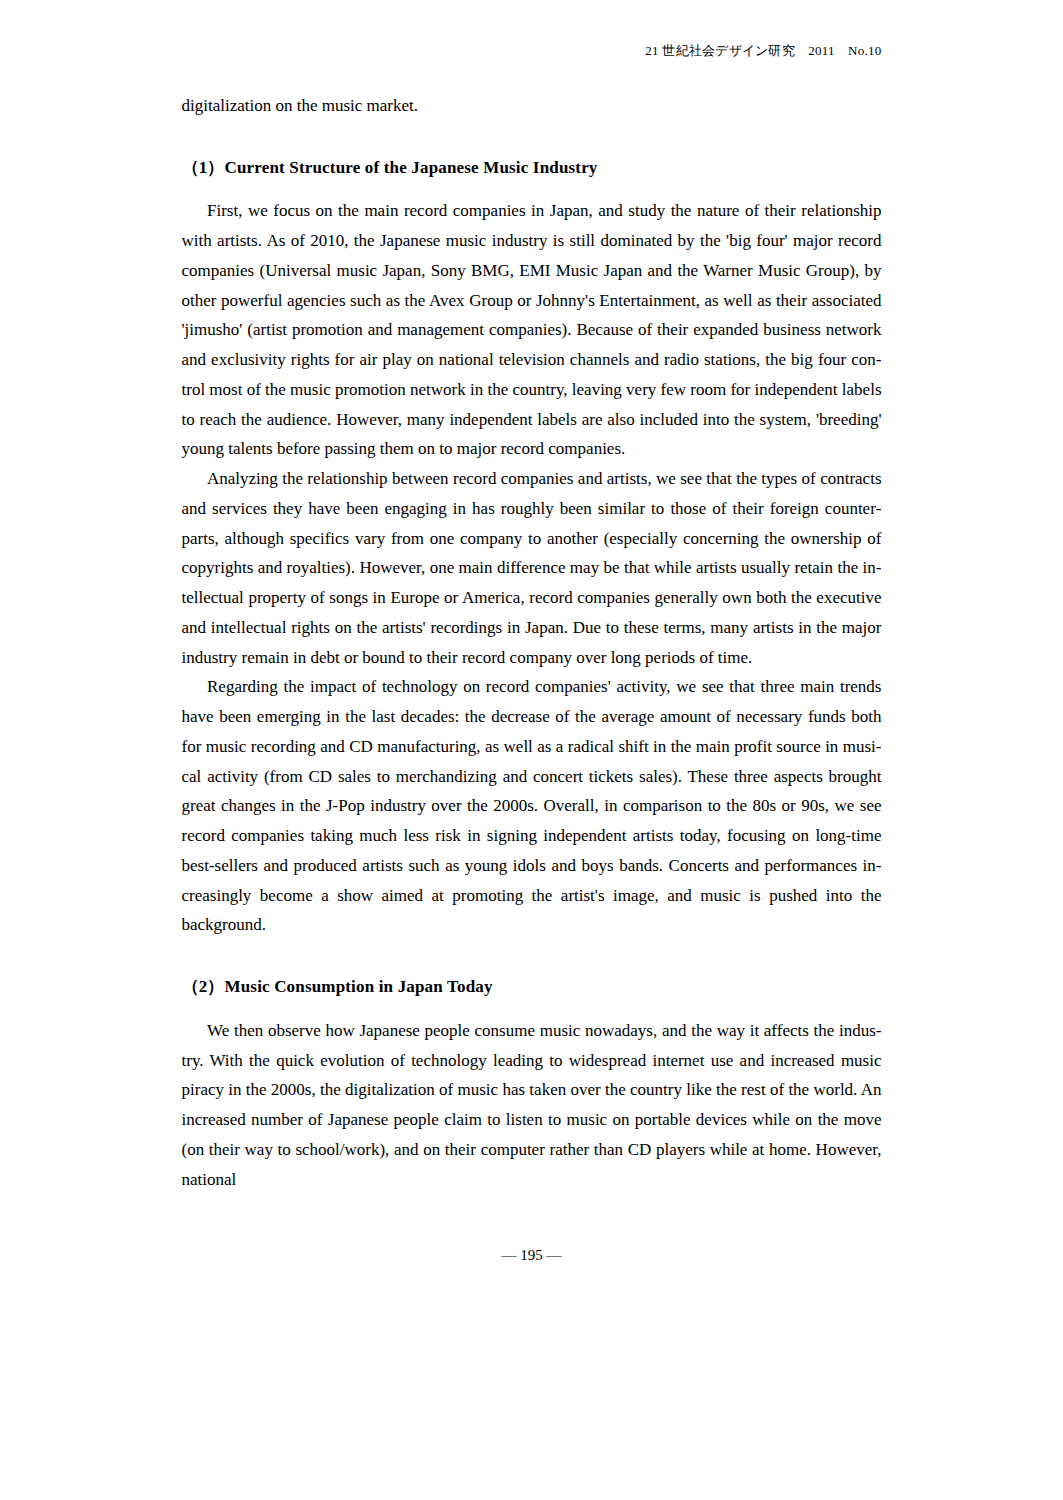21 世紀社会デザイン研究　2011　No.10
digitalization on the music market.
（1）Current Structure of the Japanese Music Industry
First, we focus on the main record companies in Japan, and study the nature of their relationship with artists. As of 2010, the Japanese music industry is still dominated by the 'big four' major record companies (Universal music Japan, Sony BMG, EMI Music Japan and the Warner Music Group), by other powerful agencies such as the Avex Group or Johnny's Entertainment, as well as their associated 'jimusho' (artist promotion and management companies). Because of their expanded business network and exclusivity rights for air play on national television channels and radio stations, the big four control most of the music promotion network in the country, leaving very few room for independent labels to reach the audience. However, many independent labels are also included into the system, 'breeding' young talents before passing them on to major record companies.
Analyzing the relationship between record companies and artists, we see that the types of contracts and services they have been engaging in has roughly been similar to those of their foreign counterparts, although specifics vary from one company to another (especially concerning the ownership of copyrights and royalties). However, one main difference may be that while artists usually retain the intellectual property of songs in Europe or America, record companies generally own both the executive and intellectual rights on the artists' recordings in Japan. Due to these terms, many artists in the major industry remain in debt or bound to their record company over long periods of time.
Regarding the impact of technology on record companies' activity, we see that three main trends have been emerging in the last decades: the decrease of the average amount of necessary funds both for music recording and CD manufacturing, as well as a radical shift in the main profit source in musical activity (from CD sales to merchandizing and concert tickets sales). These three aspects brought great changes in the J-Pop industry over the 2000s. Overall, in comparison to the 80s or 90s, we see record companies taking much less risk in signing independent artists today, focusing on long-time best-sellers and produced artists such as young idols and boys bands. Concerts and performances increasingly become a show aimed at promoting the artist's image, and music is pushed into the background.
（2）Music Consumption in Japan Today
We then observe how Japanese people consume music nowadays, and the way it affects the industry. With the quick evolution of technology leading to widespread internet use and increased music piracy in the 2000s, the digitalization of music has taken over the country like the rest of the world. An increased number of Japanese people claim to listen to music on portable devices while on the move (on their way to school/work), and on their computer rather than CD players while at home. However, national
— 195 —